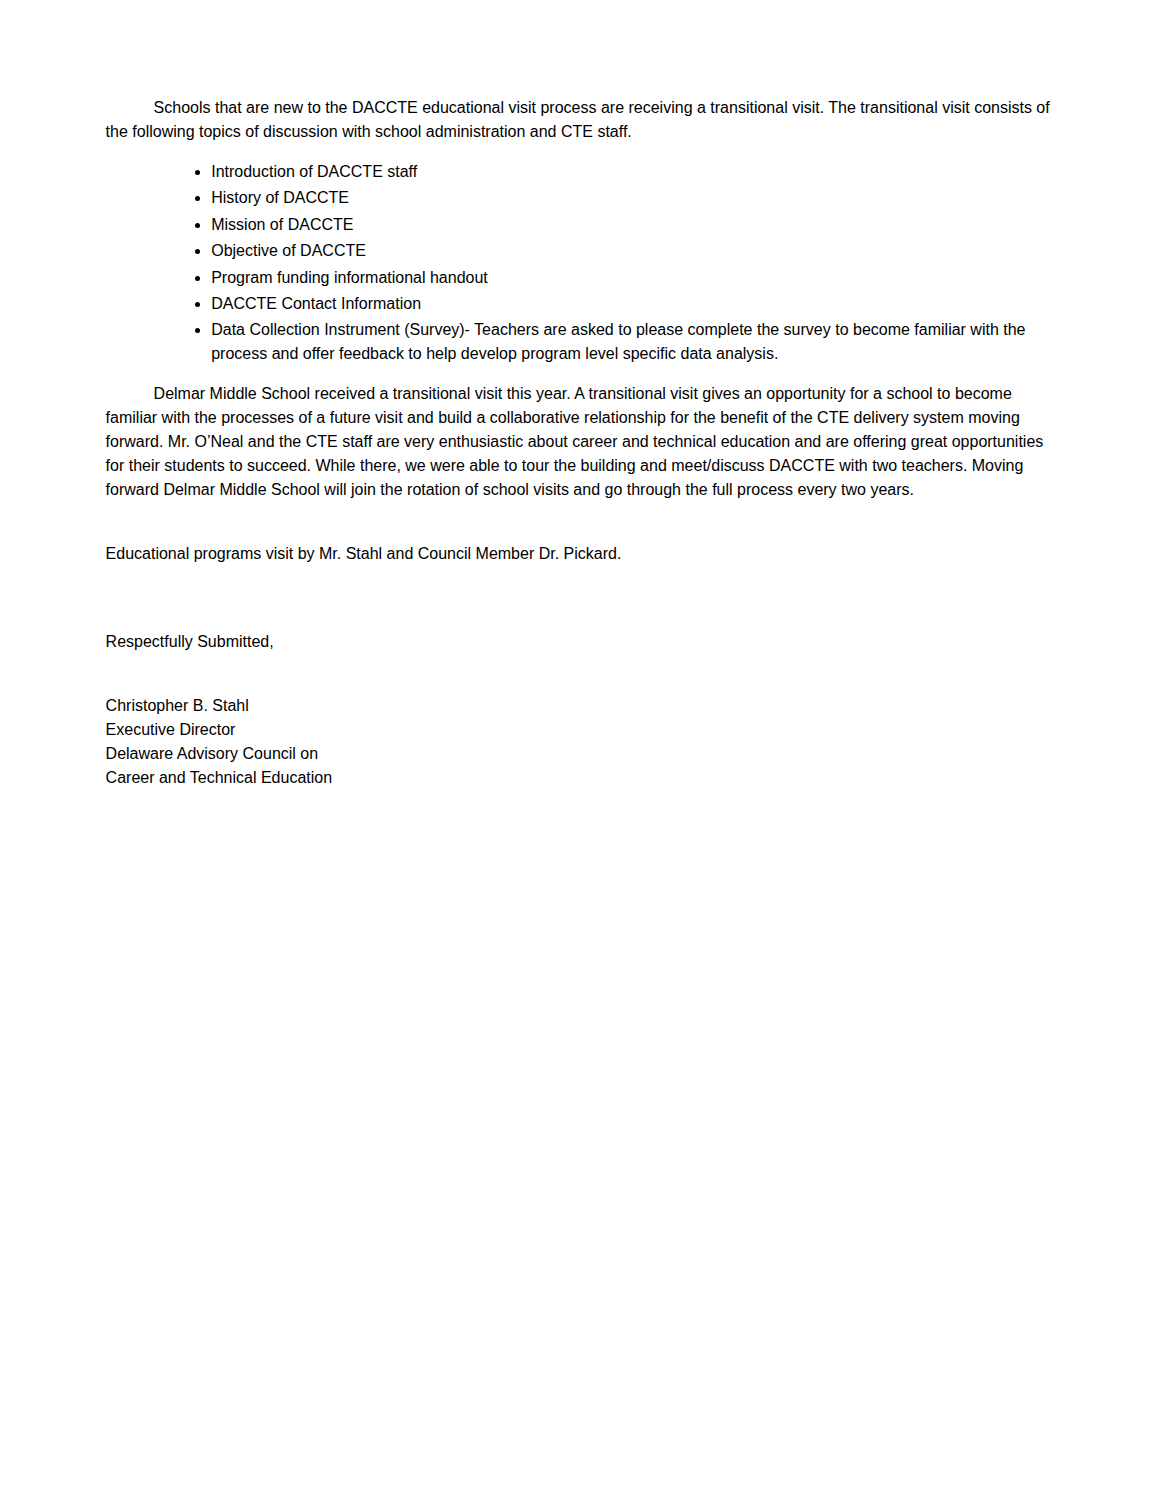Schools that are new to the DACCTE educational visit process are receiving a transitional visit. The transitional visit consists of the following topics of discussion with school administration and CTE staff.
Introduction of DACCTE staff
History of DACCTE
Mission of DACCTE
Objective of DACCTE
Program funding informational handout
DACCTE Contact Information
Data Collection Instrument (Survey)- Teachers are asked to please complete the survey to become familiar with the process and offer feedback to help develop program level specific data analysis.
Delmar Middle School received a transitional visit this year. A transitional visit gives an opportunity for a school to become familiar with the processes of a future visit and build a collaborative relationship for the benefit of the CTE delivery system moving forward. Mr. O’Neal and the CTE staff are very enthusiastic about career and technical education and are offering great opportunities for their students to succeed. While there, we were able to tour the building and meet/discuss DACCTE with two teachers. Moving forward Delmar Middle School will join the rotation of school visits and go through the full process every two years.
Educational programs visit by Mr. Stahl and Council Member Dr. Pickard.
Respectfully Submitted,
Christopher B. Stahl
Executive Director
Delaware Advisory Council on
Career and Technical Education